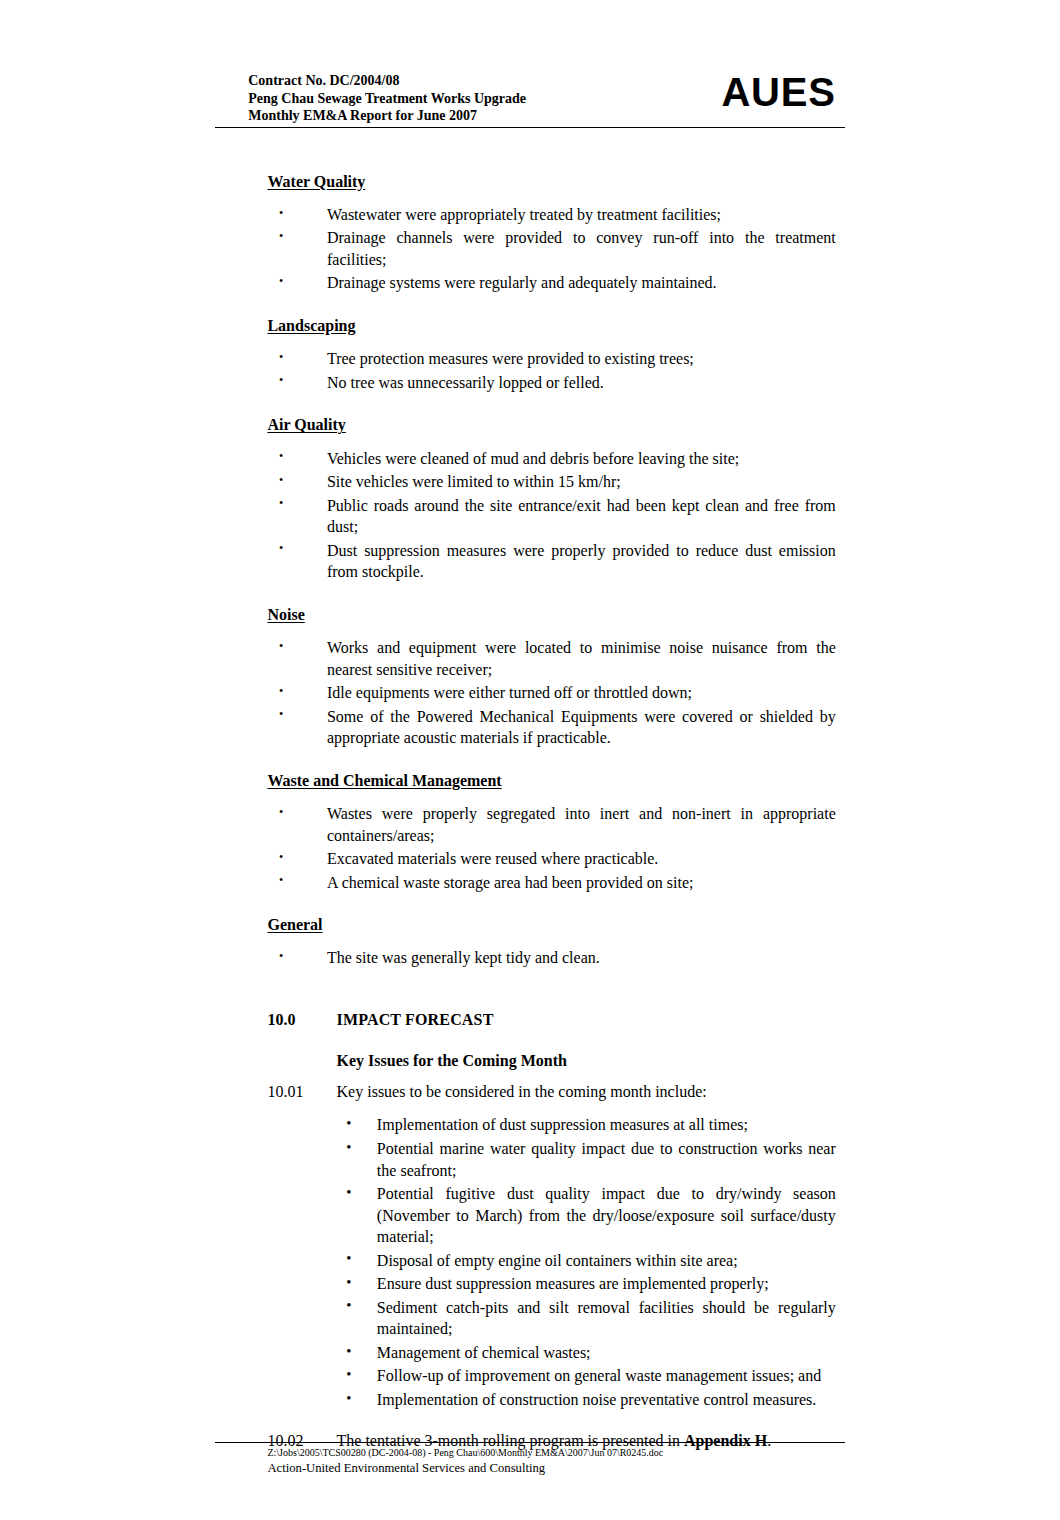Contract No. DC/2004/08
Peng Chau Sewage Treatment Works Upgrade
Monthly EM&A Report for June 2007
AUES
Water Quality
Wastewater were appropriately treated by treatment facilities;
Drainage channels were provided to convey run-off into the treatment facilities;
Drainage systems were regularly and adequately maintained.
Landscaping
Tree protection measures were provided to existing trees;
No tree was unnecessarily lopped or felled.
Air Quality
Vehicles were cleaned of mud and debris before leaving the site;
Site vehicles were limited to within 15 km/hr;
Public roads around the site entrance/exit had been kept clean and free from dust;
Dust suppression measures were properly provided to reduce dust emission from stockpile.
Noise
Works and equipment were located to minimise noise nuisance from the nearest sensitive receiver;
Idle equipments were either turned off or throttled down;
Some of the Powered Mechanical Equipments were covered or shielded by appropriate acoustic materials if practicable.
Waste and Chemical Management
Wastes were properly segregated into inert and non-inert in appropriate containers/areas;
Excavated materials were reused where practicable.
A chemical waste storage area had been provided on site;
General
The site was generally kept tidy and clean.
10.0 IMPACT FORECAST
Key Issues for the Coming Month
10.01 Key issues to be considered in the coming month include:
Implementation of dust suppression measures at all times;
Potential marine water quality impact due to construction works near the seafront;
Potential fugitive dust quality impact due to dry/windy season (November to March) from the dry/loose/exposure soil surface/dusty material;
Disposal of empty engine oil containers within site area;
Ensure dust suppression measures are implemented properly;
Sediment catch-pits and silt removal facilities should be regularly maintained;
Management of chemical wastes;
Follow-up of improvement on general waste management issues; and
Implementation of construction noise preventative control measures.
10.02 The tentative 3-month rolling program is presented in Appendix H.
Z:\Jobs\2005\TCS00280 (DC-2004-08) - Peng Chau\600\Monthly EM&A\2007\Jun 07\R0245.doc
Action-United Environmental Services and Consulting